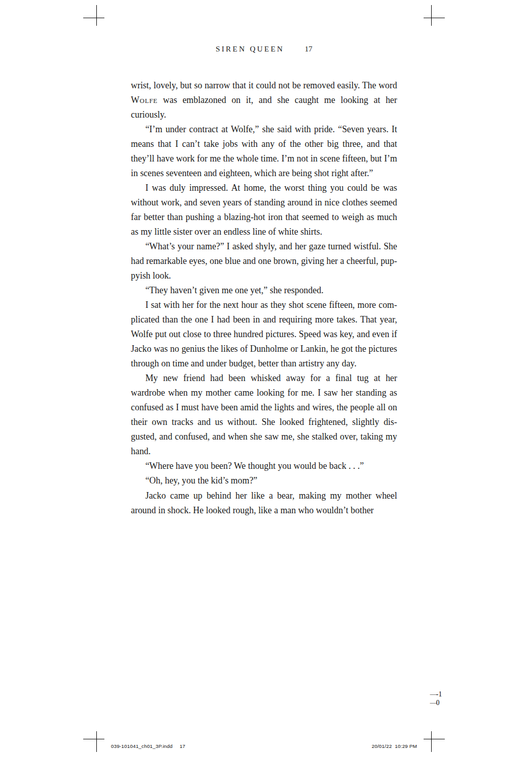Siren Queen 17
wrist, lovely, but so narrow that it could not be removed easily. The word Wolfe was emblazoned on it, and she caught me looking at her curiously.
“I’m under contract at Wolfe,” she said with pride. “Seven years. It means that I can’t take jobs with any of the other big three, and that they’ll have work for me the whole time. I’m not in scene fifteen, but I’m in scenes seventeen and eighteen, which are being shot right after.”
I was duly impressed. At home, the worst thing you could be was without work, and seven years of standing around in nice clothes seemed far better than pushing a blazing-hot iron that seemed to weigh as much as my little sister over an endless line of white shirts.
“What’s your name?” I asked shyly, and her gaze turned wistful. She had remarkable eyes, one blue and one brown, giving her a cheerful, puppyish look.
“They haven’t given me one yet,” she responded.
I sat with her for the next hour as they shot scene fifteen, more complicated than the one I had been in and requiring more takes. That year, Wolfe put out close to three hundred pictures. Speed was key, and even if Jacko was no genius the likes of Dunholme or Lankin, he got the pictures through on time and under budget, better than artistry any day.
My new friend had been whisked away for a final tug at her wardrobe when my mother came looking for me. I saw her standing as confused as I must have been amid the lights and wires, the people all on their own tracks and us without. She looked frightened, slightly disgusted, and confused, and when she saw me, she stalked over, taking my hand.
“Where have you been? We thought you would be back . . .”
“Oh, hey, you the kid’s mom?”
Jacko came up behind her like a bear, making my mother wheel around in shock. He looked rough, like a man who wouldn’t bother
—-1
—0
039-101041_ch01_3P.indd 17
20/01/22 10:29 PM